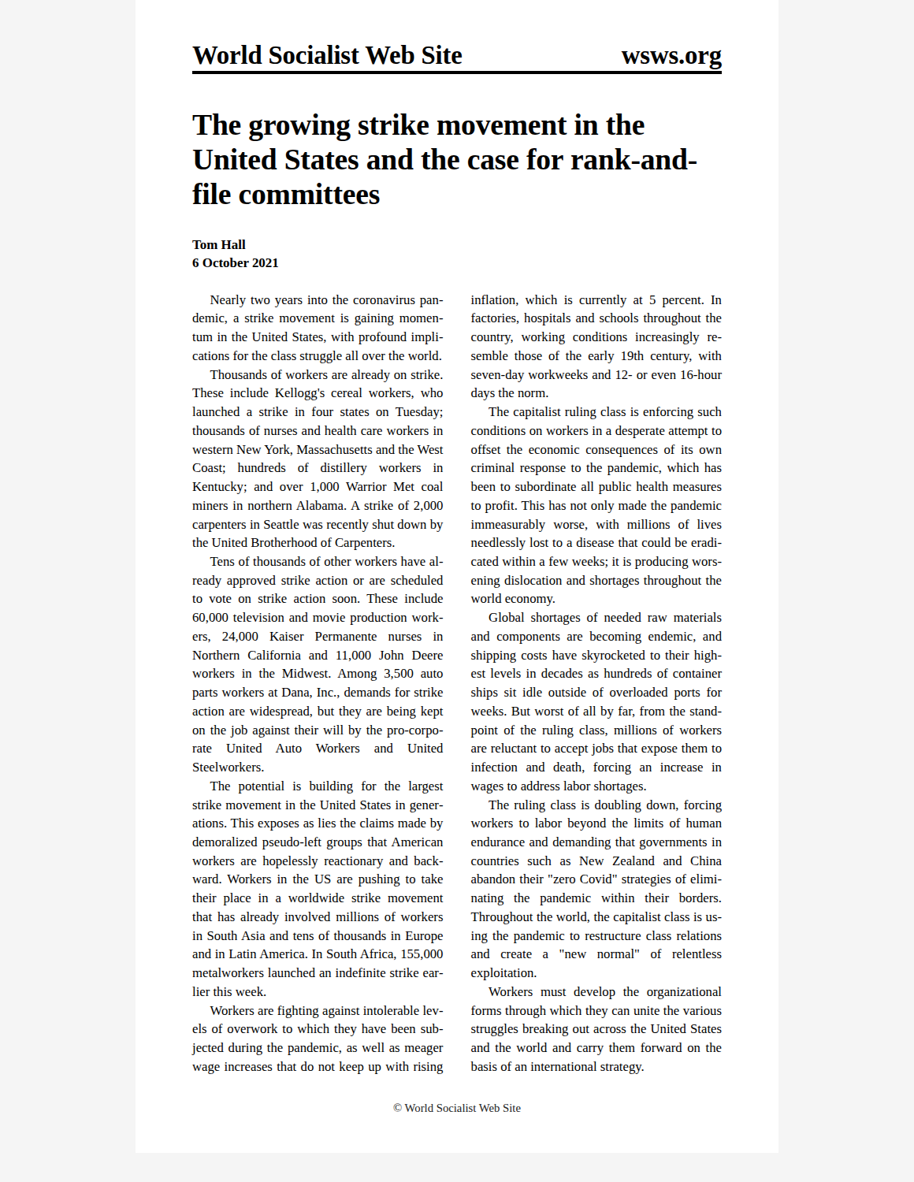World Socialist Web Site
wsws.org
The growing strike movement in the United States and the case for rank-and-file committees
Tom Hall 6 October 2021
Nearly two years into the coronavirus pandemic, a strike movement is gaining momentum in the United States, with profound implications for the class struggle all over the world.
Thousands of workers are already on strike. These include Kellogg's cereal workers, who launched a strike in four states on Tuesday; thousands of nurses and health care workers in western New York, Massachusetts and the West Coast; hundreds of distillery workers in Kentucky; and over 1,000 Warrior Met coal miners in northern Alabama. A strike of 2,000 carpenters in Seattle was recently shut down by the United Brotherhood of Carpenters.
Tens of thousands of other workers have already approved strike action or are scheduled to vote on strike action soon. These include 60,000 television and movie production workers, 24,000 Kaiser Permanente nurses in Northern California and 11,000 John Deere workers in the Midwest. Among 3,500 auto parts workers at Dana, Inc., demands for strike action are widespread, but they are being kept on the job against their will by the pro-corporate United Auto Workers and United Steelworkers.
The potential is building for the largest strike movement in the United States in generations. This exposes as lies the claims made by demoralized pseudo-left groups that American workers are hopelessly reactionary and backward. Workers in the US are pushing to take their place in a worldwide strike movement that has already involved millions of workers in South Asia and tens of thousands in Europe and in Latin America. In South Africa, 155,000 metalworkers launched an indefinite strike earlier this week.
Workers are fighting against intolerable levels of overwork to which they have been subjected during the pandemic, as well as meager wage increases that do not keep up with rising inflation, which is currently at 5 percent. In factories, hospitals and schools throughout the country, working conditions increasingly resemble those of the early 19th century, with seven-day workweeks and 12- or even 16-hour days the norm.
The capitalist ruling class is enforcing such conditions on workers in a desperate attempt to offset the economic consequences of its own criminal response to the pandemic, which has been to subordinate all public health measures to profit. This has not only made the pandemic immeasurably worse, with millions of lives needlessly lost to a disease that could be eradicated within a few weeks; it is producing worsening dislocation and shortages throughout the world economy.
Global shortages of needed raw materials and components are becoming endemic, and shipping costs have skyrocketed to their highest levels in decades as hundreds of container ships sit idle outside of overloaded ports for weeks. But worst of all by far, from the standpoint of the ruling class, millions of workers are reluctant to accept jobs that expose them to infection and death, forcing an increase in wages to address labor shortages.
The ruling class is doubling down, forcing workers to labor beyond the limits of human endurance and demanding that governments in countries such as New Zealand and China abandon their "zero Covid" strategies of eliminating the pandemic within their borders. Throughout the world, the capitalist class is using the pandemic to restructure class relations and create a "new normal" of relentless exploitation.
Workers must develop the organizational forms through which they can unite the various struggles breaking out across the United States and the world and carry them forward on the basis of an international strategy.
© World Socialist Web Site